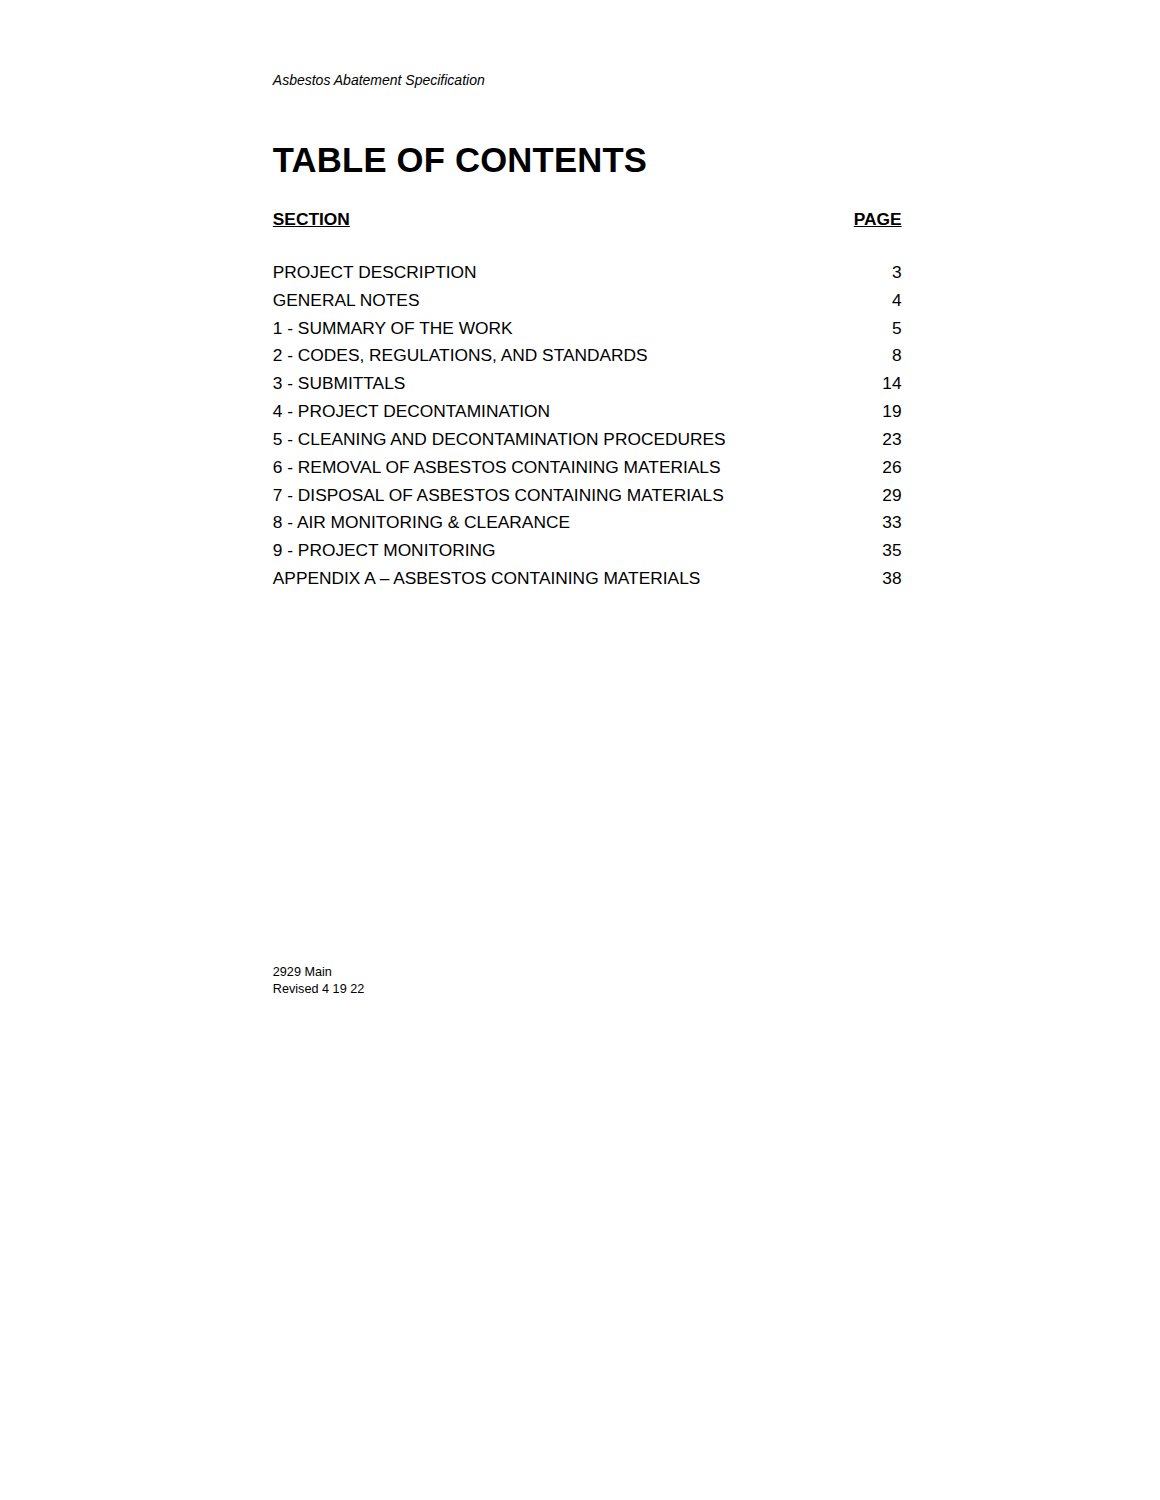Asbestos Abatement Specification
TABLE OF CONTENTS
| SECTION | PAGE |
| --- | --- |
| PROJECT DESCRIPTION | 3 |
| GENERAL NOTES | 4 |
| 1 - SUMMARY OF THE WORK | 5 |
| 2 - CODES, REGULATIONS, AND STANDARDS | 8 |
| 3 - SUBMITTALS | 14 |
| 4 - PROJECT DECONTAMINATION | 19 |
| 5 - CLEANING AND DECONTAMINATION PROCEDURES | 23 |
| 6 - REMOVAL OF ASBESTOS CONTAINING MATERIALS | 26 |
| 7 - DISPOSAL OF ASBESTOS CONTAINING MATERIALS | 29 |
| 8 - AIR MONITORING & CLEARANCE | 33 |
| 9 - PROJECT MONITORING | 35 |
| APPENDIX A – ASBESTOS CONTAINING MATERIALS | 38 |
2929 Main
Revised 4 19 22